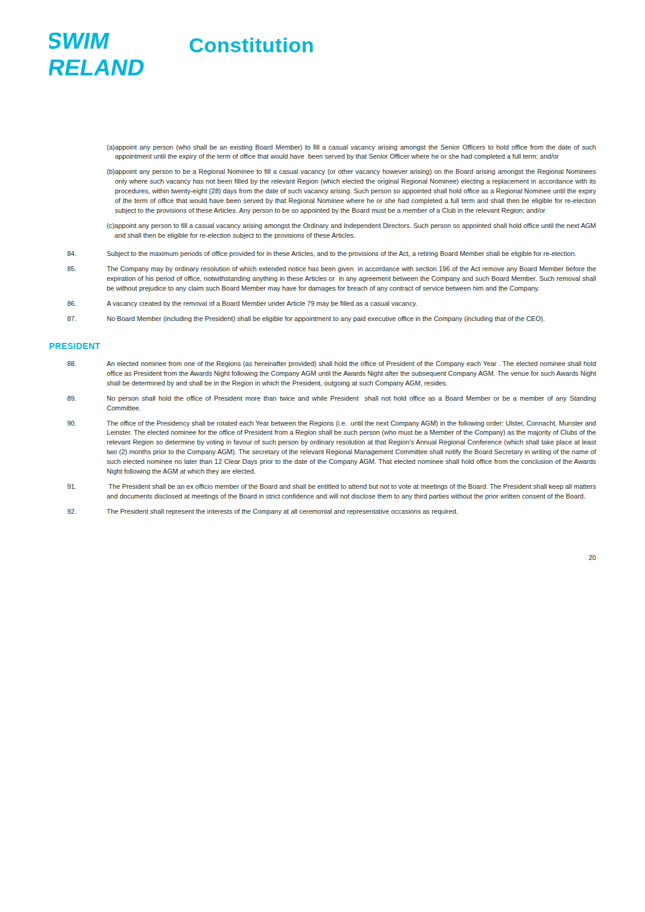SWIM IRELAND
Constitution
(a) appoint any person (who shall be an existing Board Member) to fill a casual vacancy arising amongst the Senior Officers to hold office from the date of such appointment until the expiry of the term of office that would have been served by that Senior Officer where he or she had completed a full term; and/or
(b) appoint any person to be a Regional Nominee to fill a casual vacancy (or other vacancy however arising) on the Board arising amongst the Regional Nominees only where such vacancy has not been filled by the relevant Region (which elected the original Regional Nominee) electing a replacement in accordance with its procedures, within twenty-eight (28) days from the date of such vacancy arising. Such person so appointed shall hold office as a Regional Nominee until the expiry of the term of office that would have been served by that Regional Nominee where he or she had completed a full term and shall then be eligible for re-election subject to the provisions of these Articles. Any person to be so appointed by the Board must be a member of a Club in the relevant Region; and/or
(c) appoint any person to fill a casual vacancy arising amongst the Ordinary and Independent Directors. Such person so appointed shall hold office until the next AGM and shall then be eligible for re-election subject to the provisions of these Articles.
84. Subject to the maximum periods of office provided for in these Articles, and to the provisions of the Act, a retiring Board Member shall be eligible for re-election.
85. The Company may by ordinary resolution of which extended notice has been given in accordance with section 196 of the Act remove any Board Member before the expiration of his period of office, notwithstanding anything in these Articles or in any agreement between the Company and such Board Member. Such removal shall be without prejudice to any claim such Board Member may have for damages for breach of any contract of service between him and the Company.
86. A vacancy created by the removal of a Board Member under Article 79 may be filled as a casual vacancy.
87. No Board Member (including the President) shall be eligible for appointment to any paid executive office in the Company (including that of the CEO).
PRESIDENT
88. An elected nominee from one of the Regions (as hereinafter provided) shall hold the office of President of the Company each Year . The elected nominee shall hold office as President from the Awards Night following the Company AGM until the Awards Night after the subsequent Company AGM. The venue for such Awards Night shall be determined by and shall be in the Region in which the President, outgoing at such Company AGM, resides.
89. No person shall hold the office of President more than twice and while President shall not hold office as a Board Member or be a member of any Standing Committee.
90. The office of the Presidency shall be rotated each Year between the Regions (i.e. until the next Company AGM) in the following order: Ulster, Connacht, Munster and Leinster. The elected nominee for the office of President from a Region shall be such person (who must be a Member of the Company) as the majority of Clubs of the relevant Region so determine by voting in favour of such person by ordinary resolution at that Region's Annual Regional Conference (which shall take place at least two (2) months prior to the Company AGM). The secretary of the relevant Regional Management Committee shall notify the Board Secretary in writing of the name of such elected nominee no later than 12 Clear Days prior to the date of the Company AGM. That elected nominee shall hold office from the conclusion of the Awards Night following the AGM at which they are elected.
91. The President shall be an ex officio member of the Board and shall be entitled to attend but not to vote at meetings of the Board. The President shall keep all matters and documents disclosed at meetings of the Board in strict confidence and will not disclose them to any third parties without the prior written consent of the Board.
92. The President shall represent the interests of the Company at all ceremonial and representative occasions as required.
20